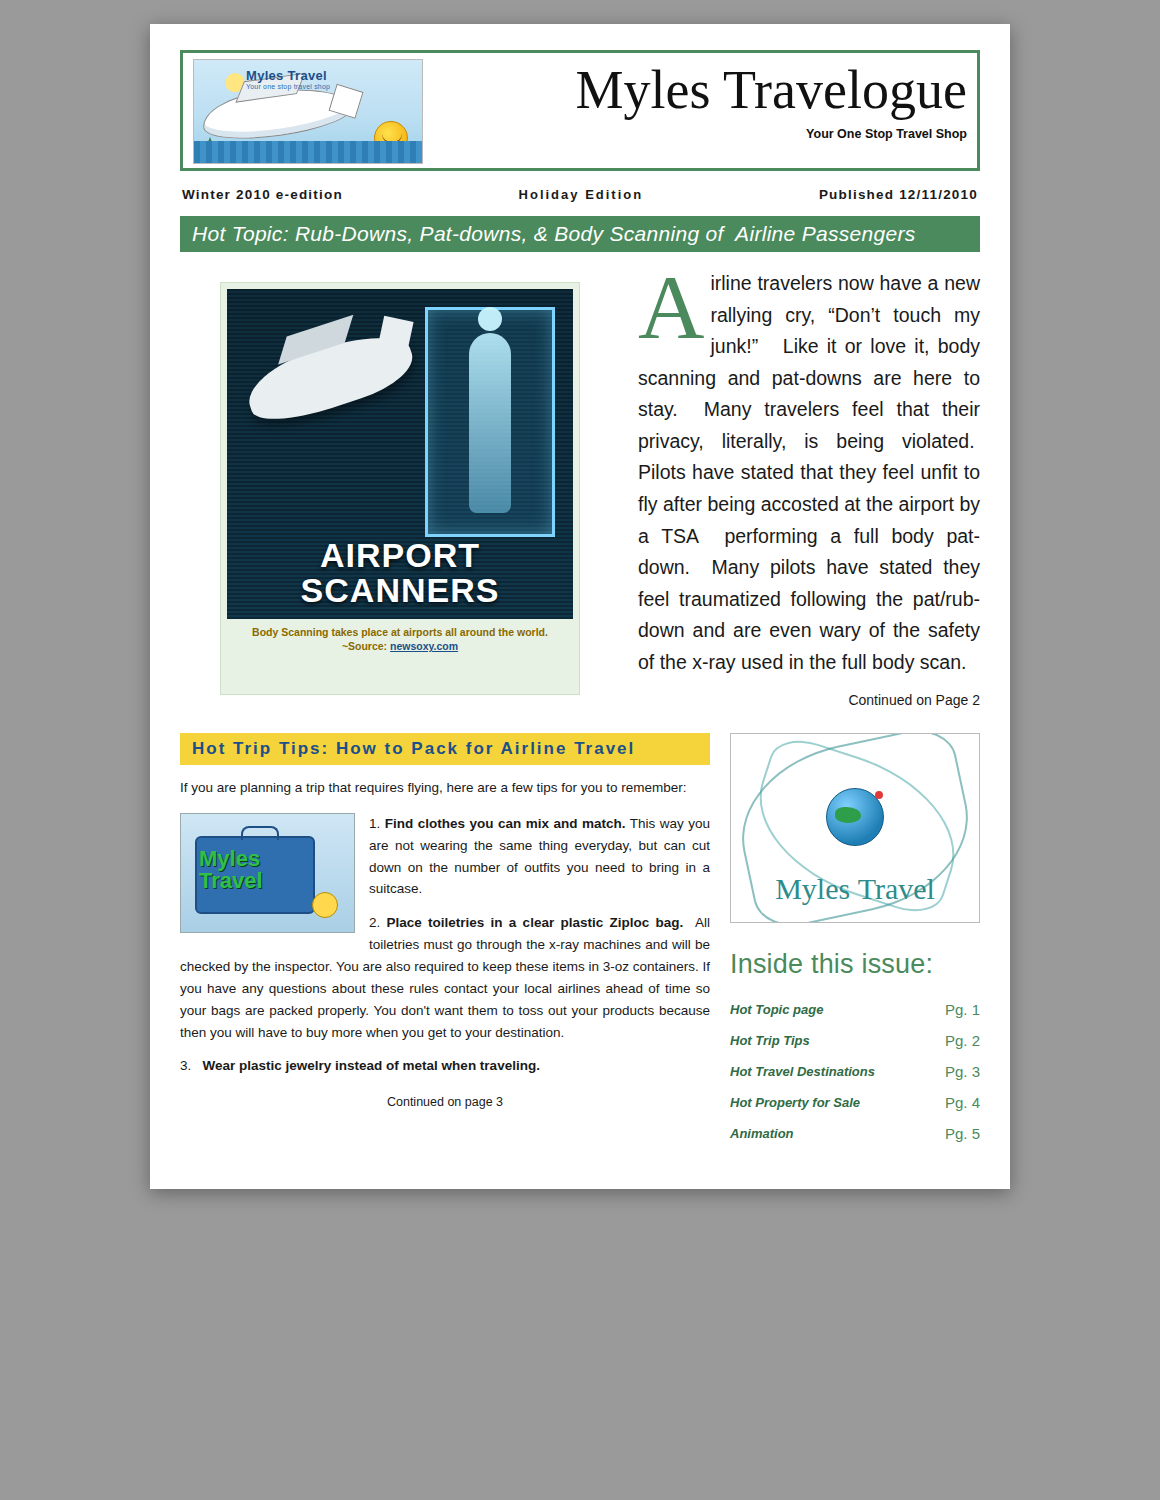Myles TravelYour one stop travel shop
Myles Travelogue
Your One Stop Travel Shop
Winter 2010 e-edition
Holiday Edition
Published 12/11/2010
Hot Topic: Rub-Downs, Pat-downs, & Body Scanning of Airline Passengers
AIRPORT SCANNERS
Body Scanning takes place at airports all around the world.
~Source: newsoxy.com
Airline travelers now have a new rallying cry, “Don’t touch my junk!” Like it or love it, body scanning and pat-downs are here to stay. Many travelers feel that their privacy, literally, is being violated. Pilots have stated that they feel unfit to fly after being accosted at the airport by a TSA performing a full body pat-down. Many pilots have stated they feel traumatized following the pat/rub-down and are even wary of the safety of the x-ray used in the full body scan.
Continued on Page 2
Hot Trip Tips: How to Pack for Airline Travel
If you are planning a trip that requires flying, here are a few tips for you to remember:
Myles Travel
1. Find clothes you can mix and match. This way you are not wearing the same thing everyday, but can cut down on the number of outfits you need to bring in a suitcase.
2. Place toiletries in a clear plastic Ziploc bag. All toiletries must go through the x-ray machines and will be checked by the inspector. You are also required to keep these items in 3-oz containers. If you have any questions about these rules contact your local airlines ahead of time so your bags are packed properly. You don't want them to toss out your products because then you will have to buy more when you get to your destination.
3. Wear plastic jewelry instead of metal when traveling.
Continued on page 3
Myles Travel
Inside this issue:
| Hot Topic page | Pg. 1 |
| Hot Trip Tips | Pg. 2 |
| Hot Travel Destinations | Pg. 3 |
| Hot Property for Sale | Pg. 4 |
| Animation | Pg. 5 |